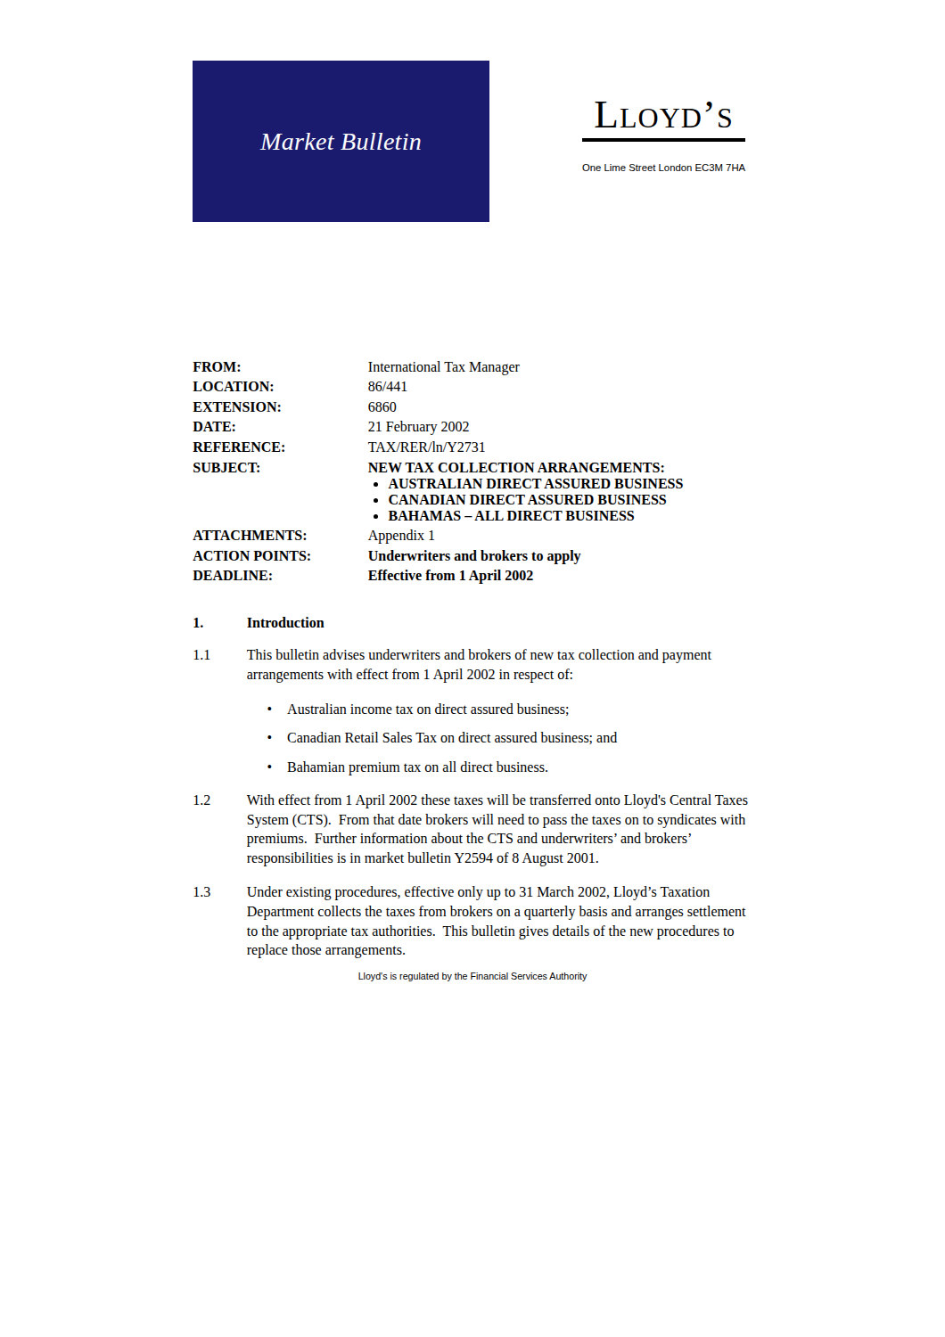Market Bulletin
Lloyd’s
One Lime Street London EC3M 7HA
| FROM: | International Tax Manager |
| LOCATION: | 86/441 |
| EXTENSION: | 6860 |
| DATE: | 21 February 2002 |
| REFERENCE: | TAX/RER/ln/Y2731 |
| SUBJECT: | NEW TAX COLLECTION ARRANGEMENTS: AUSTRALIAN DIRECT ASSURED BUSINESS CANADIAN DIRECT ASSURED BUSINESS BAHAMAS – ALL DIRECT BUSINESS |
| ATTACHMENTS: | Appendix 1 |
| ACTION POINTS: | Underwriters and brokers to apply |
| DEADLINE: | Effective from 1 April 2002 |
1. Introduction
1.1
This bulletin advises underwriters and brokers of new tax collection and payment arrangements with effect from 1 April 2002 in respect of:
Australian income tax on direct assured business;
Canadian Retail Sales Tax on direct assured business; and
Bahamian premium tax on all direct business.
1.2
With effect from 1 April 2002 these taxes will be transferred onto Lloyd's Central Taxes System (CTS). From that date brokers will need to pass the taxes on to syndicates with premiums. Further information about the CTS and underwriters’ and brokers’ responsibilities is in market bulletin Y2594 of 8 August 2001.
1.3
Under existing procedures, effective only up to 31 March 2002, Lloyd’s Taxation Department collects the taxes from brokers on a quarterly basis and arranges settlement to the appropriate tax authorities. This bulletin gives details of the new procedures to replace those arrangements.
Lloyd's is regulated by the Financial Services Authority